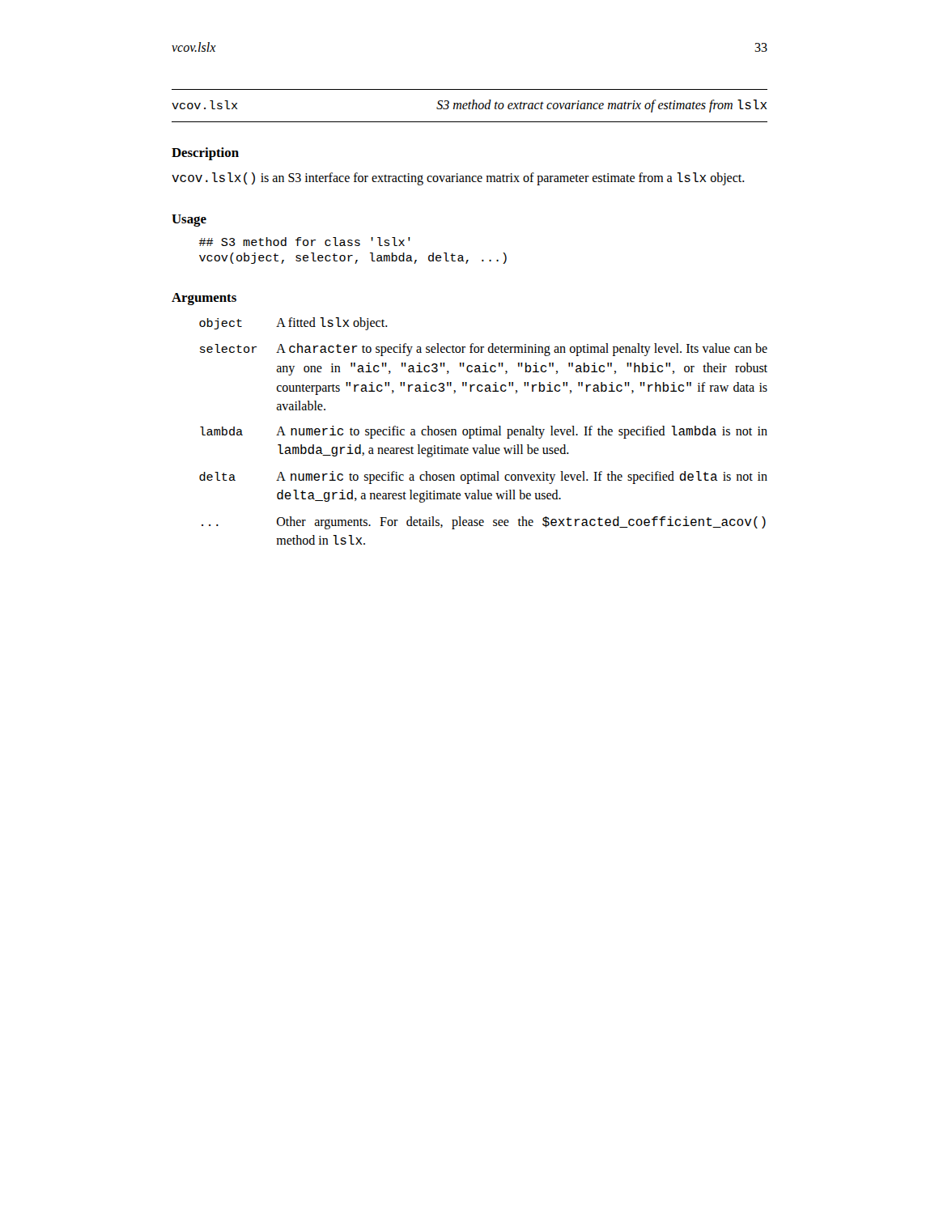vcov.lslx 33
vcov.lslx S3 method to extract covariance matrix of estimates from lslx
Description
vcov.lslx() is an S3 interface for extracting covariance matrix of parameter estimate from a lslx object.
Usage
## S3 method for class 'lslx'
vcov(object, selector, lambda, delta, ...)
Arguments
object
A fitted lslx object.
selector
A character to specify a selector for determining an optimal penalty level. Its value can be any one in "aic", "aic3", "caic", "bic", "abic", "hbic", or their robust counterparts "raic", "raic3", "rcaic", "rbic", "rabic", "rhbic" if raw data is available.
lambda
A numeric to specific a chosen optimal penalty level. If the specified lambda is not in lambda_grid, a nearest legitimate value will be used.
delta
A numeric to specific a chosen optimal convexity level. If the specified delta is not in delta_grid, a nearest legitimate value will be used.
...
Other arguments. For details, please see the $extracted_coefficient_acov() method in lslx.